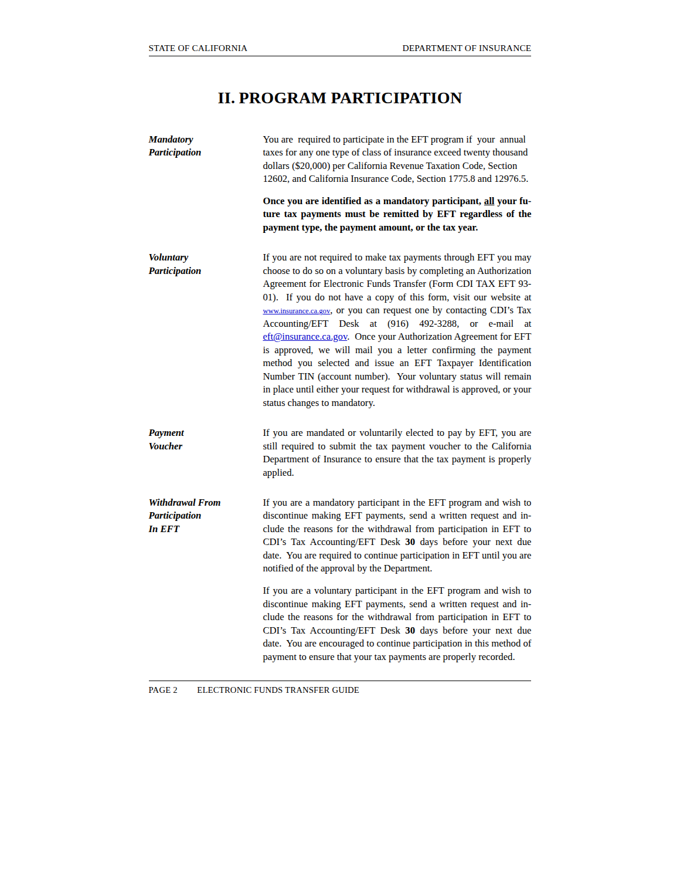STATE OF CALIFORNIA
DEPARTMENT OF INSURANCE
II. PROGRAM PARTICIPATION
Mandatory Participation
You are required to participate in the EFT program if your annual taxes for any one type of class of insurance exceed twenty thousand dollars ($20,000) per California Revenue Taxation Code, Section 12602, and California Insurance Code, Section 1775.8 and 12976.5.
Once you are identified as a mandatory participant, all your future tax payments must be remitted by EFT regardless of the payment type, the payment amount, or the tax year.
Voluntary Participation
If you are not required to make tax payments through EFT you may choose to do so on a voluntary basis by completing an Authorization Agreement for Electronic Funds Transfer (Form CDI TAX EFT 93-01). If you do not have a copy of this form, visit our website at www.insurance.ca.gov, or you can request one by contacting CDI’s Tax Accounting/EFT Desk at (916) 492-3288, or e-mail at eft@insurance.ca.gov. Once your Authorization Agreement for EFT is approved, we will mail you a letter confirming the payment method you selected and issue an EFT Taxpayer Identification Number TIN (account number). Your voluntary status will remain in place until either your request for withdrawal is approved, or your status changes to mandatory.
Payment Voucher
If you are mandated or voluntarily elected to pay by EFT, you are still required to submit the tax payment voucher to the California Department of Insurance to ensure that the tax payment is properly applied.
Withdrawal From Participation In EFT
If you are a mandatory participant in the EFT program and wish to discontinue making EFT payments, send a written request and include the reasons for the withdrawal from participation in EFT to CDI’s Tax Accounting/EFT Desk 30 days before your next due date. You are required to continue participation in EFT until you are notified of the approval by the Department.
If you are a voluntary participant in the EFT program and wish to discontinue making EFT payments, send a written request and include the reasons for the withdrawal from participation in EFT to CDI’s Tax Accounting/EFT Desk 30 days before your next due date. You are encouraged to continue participation in this method of payment to ensure that your tax payments are properly recorded.
PAGE 2 ELECTRONIC FUNDS TRANSFER GUIDE